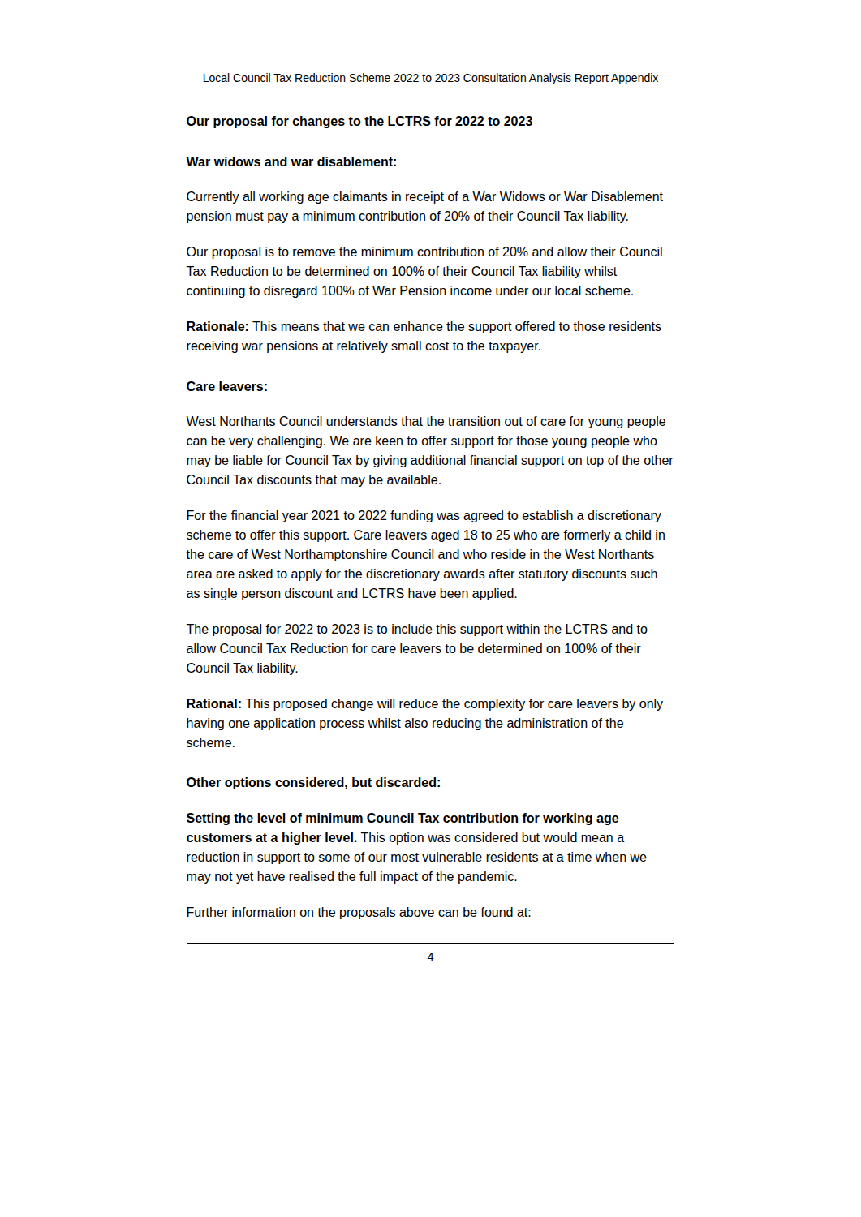Local Council Tax Reduction Scheme 2022 to 2023 Consultation Analysis Report Appendix
Our proposal for changes to the LCTRS for 2022 to 2023
War widows and war disablement:
Currently all working age claimants in receipt of a War Widows or War Disablement pension must pay a minimum contribution of 20% of their Council Tax liability.
Our proposal is to remove the minimum contribution of 20% and allow their Council Tax Reduction to be determined on 100% of their Council Tax liability whilst continuing to disregard 100% of War Pension income under our local scheme.
Rationale: This means that we can enhance the support offered to those residents receiving war pensions at relatively small cost to the taxpayer.
Care leavers:
West Northants Council understands that the transition out of care for young people can be very challenging. We are keen to offer support for those young people who may be liable for Council Tax by giving additional financial support on top of the other Council Tax discounts that may be available.
For the financial year 2021 to 2022 funding was agreed to establish a discretionary scheme to offer this support. Care leavers aged 18 to 25 who are formerly a child in the care of West Northamptonshire Council and who reside in the West Northants area are asked to apply for the discretionary awards after statutory discounts such as single person discount and LCTRS have been applied.
The proposal for 2022 to 2023 is to include this support within the LCTRS and to allow Council Tax Reduction for care leavers to be determined on 100% of their Council Tax liability.
Rational: This proposed change will reduce the complexity for care leavers by only having one application process whilst also reducing the administration of the scheme.
Other options considered, but discarded:
Setting the level of minimum Council Tax contribution for working age customers at a higher level. This option was considered but would mean a reduction in support to some of our most vulnerable residents at a time when we may not yet have realised the full impact of the pandemic.
Further information on the proposals above can be found at:
4